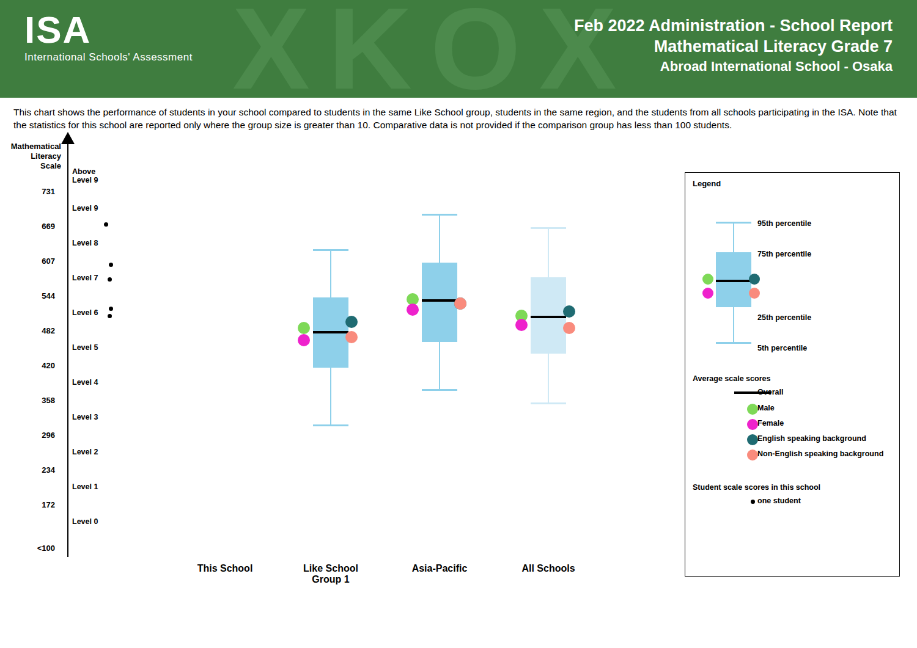XKOX
ISA
International Schools' Assessment
Feb 2022 Administration - School Report
Mathematical Literacy Grade 7
Abroad International School - Osaka
This chart shows the performance of students in your school compared to students in the same Like School group, students in the same region, and the students from all schools participating in the ISA. Note that the statistics for this school are reported only where the group size is greater than 10. Comparative data is not provided if the comparison group has less than 100 students.
Mathematical
Literacy
Scale
731
669
607
544
482
420
358
296
234
172
<100
Above
Level 9
Level 9
Level 8
Level 7
Level 6
Level 5
Level 4
Level 3
Level 2
Level 1
Level 0
This School
Like School
Group 1
Asia-Pacific
All Schools
Legend
95th percentile
75th percentile
25th percentile
5th percentile
Average scale scores
Overall
Male
Female
English speaking background
Non-English speaking background
Student scale scores in this school
one student